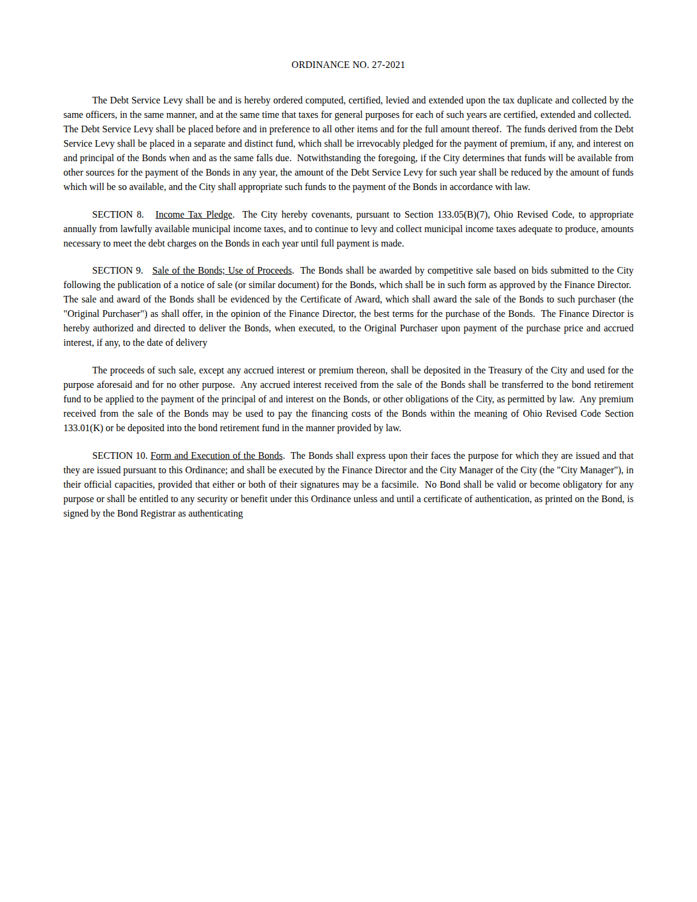ORDINANCE NO. 27-2021
The Debt Service Levy shall be and is hereby ordered computed, certified, levied and extended upon the tax duplicate and collected by the same officers, in the same manner, and at the same time that taxes for general purposes for each of such years are certified, extended and collected. The Debt Service Levy shall be placed before and in preference to all other items and for the full amount thereof. The funds derived from the Debt Service Levy shall be placed in a separate and distinct fund, which shall be irrevocably pledged for the payment of premium, if any, and interest on and principal of the Bonds when and as the same falls due. Notwithstanding the foregoing, if the City determines that funds will be available from other sources for the payment of the Bonds in any year, the amount of the Debt Service Levy for such year shall be reduced by the amount of funds which will be so available, and the City shall appropriate such funds to the payment of the Bonds in accordance with law.
SECTION 8. Income Tax Pledge. The City hereby covenants, pursuant to Section 133.05(B)(7), Ohio Revised Code, to appropriate annually from lawfully available municipal income taxes, and to continue to levy and collect municipal income taxes adequate to produce, amounts necessary to meet the debt charges on the Bonds in each year until full payment is made.
SECTION 9. Sale of the Bonds; Use of Proceeds. The Bonds shall be awarded by competitive sale based on bids submitted to the City following the publication of a notice of sale (or similar document) for the Bonds, which shall be in such form as approved by the Finance Director. The sale and award of the Bonds shall be evidenced by the Certificate of Award, which shall award the sale of the Bonds to such purchaser (the "Original Purchaser") as shall offer, in the opinion of the Finance Director, the best terms for the purchase of the Bonds. The Finance Director is hereby authorized and directed to deliver the Bonds, when executed, to the Original Purchaser upon payment of the purchase price and accrued interest, if any, to the date of delivery
The proceeds of such sale, except any accrued interest or premium thereon, shall be deposited in the Treasury of the City and used for the purpose aforesaid and for no other purpose. Any accrued interest received from the sale of the Bonds shall be transferred to the bond retirement fund to be applied to the payment of the principal of and interest on the Bonds, or other obligations of the City, as permitted by law. Any premium received from the sale of the Bonds may be used to pay the financing costs of the Bonds within the meaning of Ohio Revised Code Section 133.01(K) or be deposited into the bond retirement fund in the manner provided by law.
SECTION 10. Form and Execution of the Bonds. The Bonds shall express upon their faces the purpose for which they are issued and that they are issued pursuant to this Ordinance; and shall be executed by the Finance Director and the City Manager of the City (the "City Manager"), in their official capacities, provided that either or both of their signatures may be a facsimile. No Bond shall be valid or become obligatory for any purpose or shall be entitled to any security or benefit under this Ordinance unless and until a certificate of authentication, as printed on the Bond, is signed by the Bond Registrar as authenticating